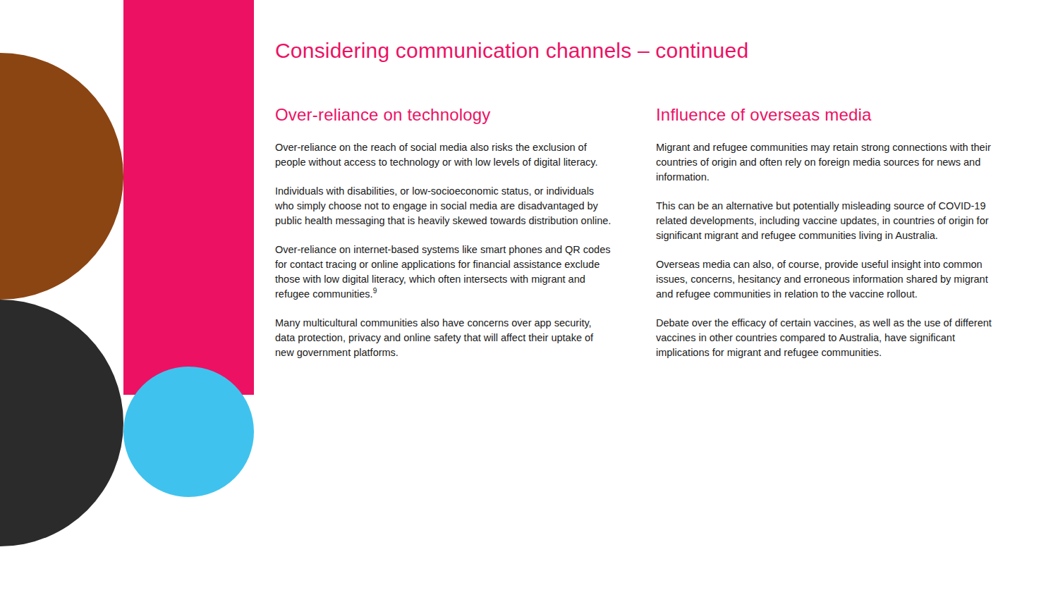Considering communication channels – continued
Over-reliance on technology
Over-reliance on the reach of social media also risks the exclusion of people without access to technology or with low levels of digital literacy.
Individuals with disabilities, or low-socioeconomic status, or individuals who simply choose not to engage in social media are disadvantaged by public health messaging that is heavily skewed towards distribution online.
Over-reliance on internet-based systems like smart phones and QR codes for contact tracing or online applications for financial assistance exclude those with low digital literacy, which often intersects with migrant and refugee communities.9
Many multicultural communities also have concerns over app security, data protection, privacy and online safety that will affect their uptake of new government platforms.
Influence of overseas media
Migrant and refugee communities may retain strong connections with their countries of origin and often rely on foreign media sources for news and information.
This can be an alternative but potentially misleading source of COVID-19 related developments, including vaccine updates, in countries of origin for significant migrant and refugee communities living in Australia.
Overseas media can also, of course, provide useful insight into common issues, concerns, hesitancy and erroneous information shared by migrant and refugee communities in relation to the vaccine rollout.
Debate over the efficacy of certain vaccines, as well as the use of different vaccines in other countries compared to Australia, have significant implications for migrant and refugee communities.